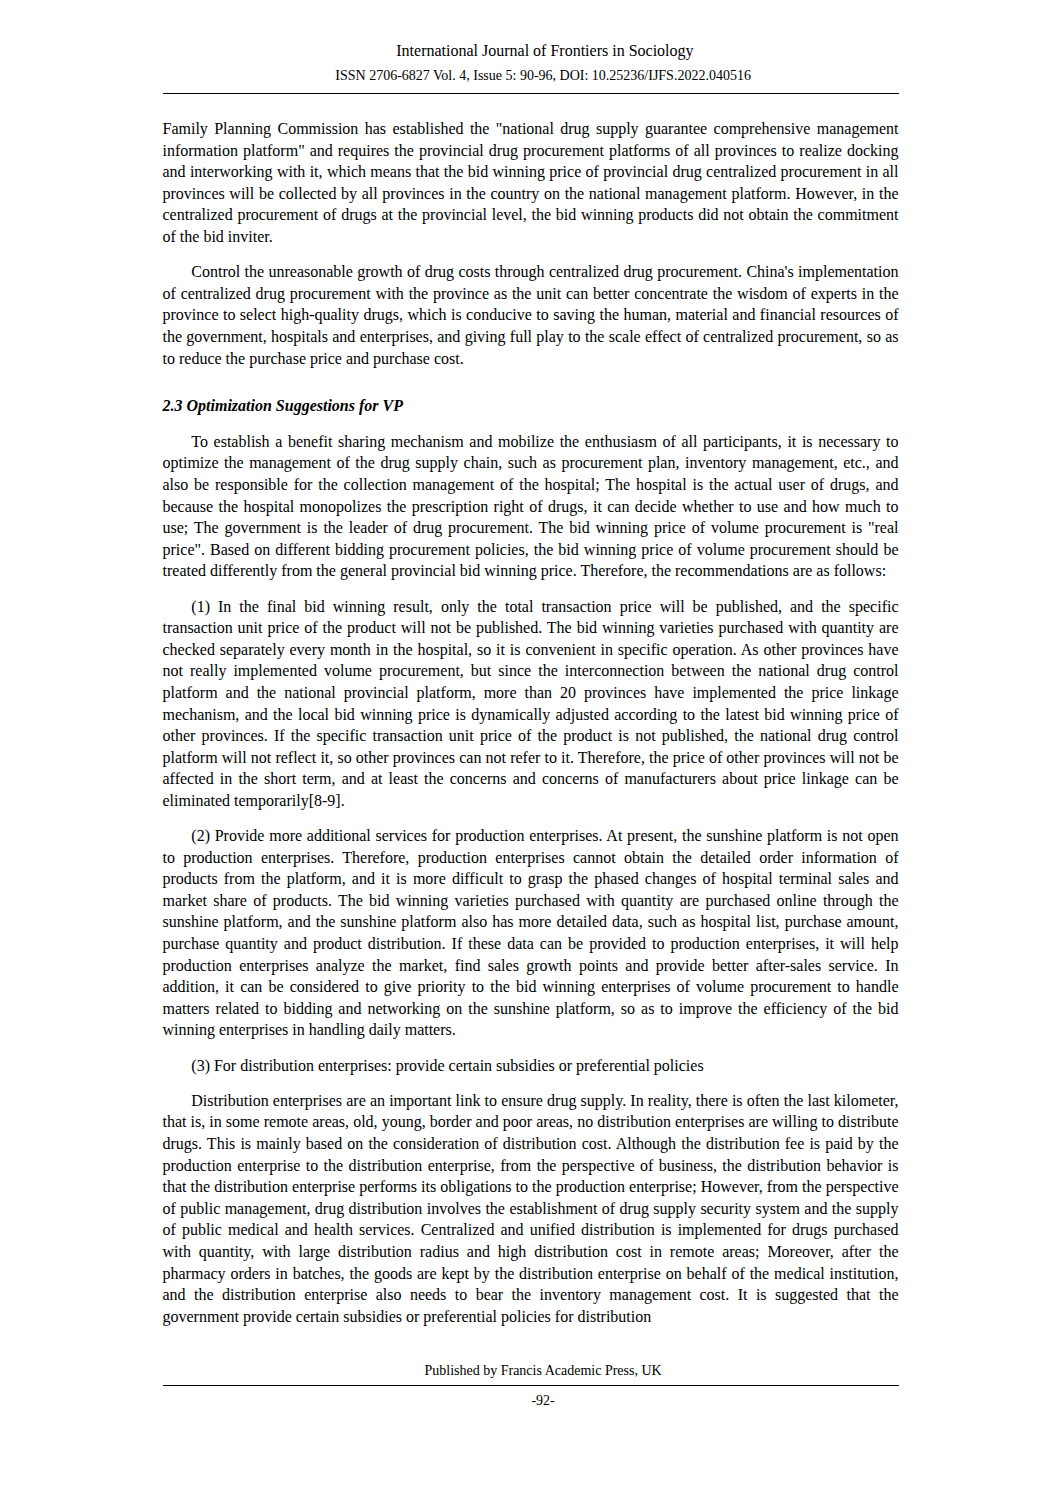International Journal of Frontiers in Sociology
ISSN 2706-6827 Vol. 4, Issue 5: 90-96, DOI: 10.25236/IJFS.2022.040516
Family Planning Commission has established the "national drug supply guarantee comprehensive management information platform" and requires the provincial drug procurement platforms of all provinces to realize docking and interworking with it, which means that the bid winning price of provincial drug centralized procurement in all provinces will be collected by all provinces in the country on the national management platform. However, in the centralized procurement of drugs at the provincial level, the bid winning products did not obtain the commitment of the bid inviter.
Control the unreasonable growth of drug costs through centralized drug procurement. China's implementation of centralized drug procurement with the province as the unit can better concentrate the wisdom of experts in the province to select high-quality drugs, which is conducive to saving the human, material and financial resources of the government, hospitals and enterprises, and giving full play to the scale effect of centralized procurement, so as to reduce the purchase price and purchase cost.
2.3 Optimization Suggestions for VP
To establish a benefit sharing mechanism and mobilize the enthusiasm of all participants, it is necessary to optimize the management of the drug supply chain, such as procurement plan, inventory management, etc., and also be responsible for the collection management of the hospital; The hospital is the actual user of drugs, and because the hospital monopolizes the prescription right of drugs, it can decide whether to use and how much to use; The government is the leader of drug procurement. The bid winning price of volume procurement is "real price". Based on different bidding procurement policies, the bid winning price of volume procurement should be treated differently from the general provincial bid winning price. Therefore, the recommendations are as follows:
(1) In the final bid winning result, only the total transaction price will be published, and the specific transaction unit price of the product will not be published. The bid winning varieties purchased with quantity are checked separately every month in the hospital, so it is convenient in specific operation. As other provinces have not really implemented volume procurement, but since the interconnection between the national drug control platform and the national provincial platform, more than 20 provinces have implemented the price linkage mechanism, and the local bid winning price is dynamically adjusted according to the latest bid winning price of other provinces. If the specific transaction unit price of the product is not published, the national drug control platform will not reflect it, so other provinces can not refer to it. Therefore, the price of other provinces will not be affected in the short term, and at least the concerns and concerns of manufacturers about price linkage can be eliminated temporarily[8-9].
(2) Provide more additional services for production enterprises. At present, the sunshine platform is not open to production enterprises. Therefore, production enterprises cannot obtain the detailed order information of products from the platform, and it is more difficult to grasp the phased changes of hospital terminal sales and market share of products. The bid winning varieties purchased with quantity are purchased online through the sunshine platform, and the sunshine platform also has more detailed data, such as hospital list, purchase amount, purchase quantity and product distribution. If these data can be provided to production enterprises, it will help production enterprises analyze the market, find sales growth points and provide better after-sales service. In addition, it can be considered to give priority to the bid winning enterprises of volume procurement to handle matters related to bidding and networking on the sunshine platform, so as to improve the efficiency of the bid winning enterprises in handling daily matters.
(3) For distribution enterprises: provide certain subsidies or preferential policies
Distribution enterprises are an important link to ensure drug supply. In reality, there is often the last kilometer, that is, in some remote areas, old, young, border and poor areas, no distribution enterprises are willing to distribute drugs. This is mainly based on the consideration of distribution cost. Although the distribution fee is paid by the production enterprise to the distribution enterprise, from the perspective of business, the distribution behavior is that the distribution enterprise performs its obligations to the production enterprise; However, from the perspective of public management, drug distribution involves the establishment of drug supply security system and the supply of public medical and health services. Centralized and unified distribution is implemented for drugs purchased with quantity, with large distribution radius and high distribution cost in remote areas; Moreover, after the pharmacy orders in batches, the goods are kept by the distribution enterprise on behalf of the medical institution, and the distribution enterprise also needs to bear the inventory management cost. It is suggested that the government provide certain subsidies or preferential policies for distribution
Published by Francis Academic Press, UK
-92-